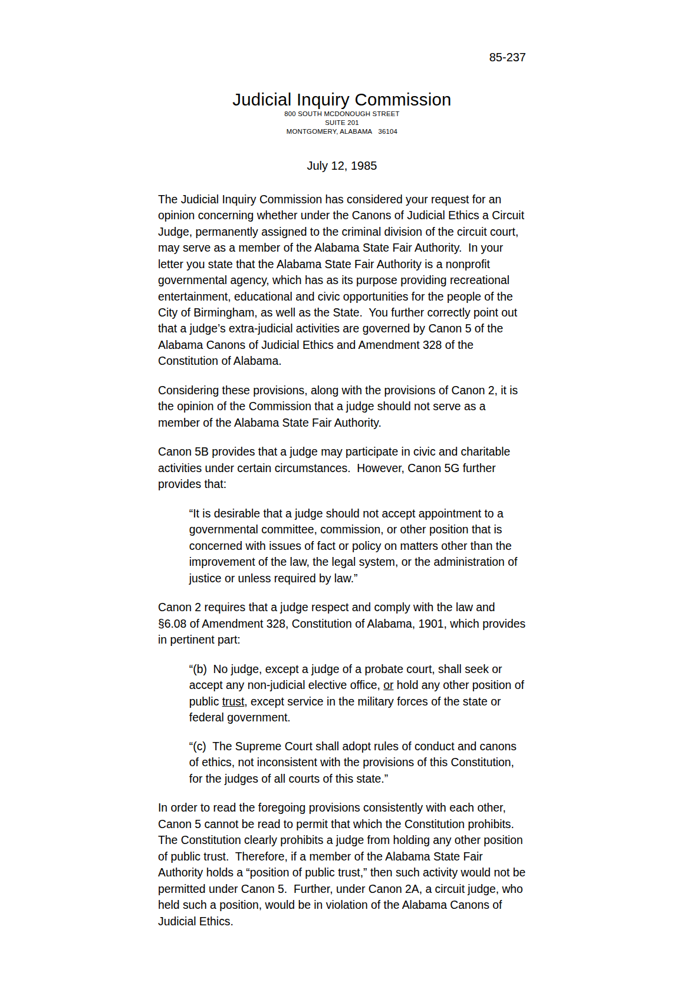85-237
Judicial Inquiry Commission
800 SOUTH MCDONOUGH STREET
SUITE 201
MONTGOMERY, ALABAMA 36104
July 12, 1985
The Judicial Inquiry Commission has considered your request for an opinion concerning whether under the Canons of Judicial Ethics a Circuit Judge, permanently assigned to the criminal division of the circuit court, may serve as a member of the Alabama State Fair Authority. In your letter you state that the Alabama State Fair Authority is a nonprofit governmental agency, which has as its purpose providing recreational entertainment, educational and civic opportunities for the people of the City of Birmingham, as well as the State. You further correctly point out that a judge’s extra-judicial activities are governed by Canon 5 of the Alabama Canons of Judicial Ethics and Amendment 328 of the Constitution of Alabama.
Considering these provisions, along with the provisions of Canon 2, it is the opinion of the Commission that a judge should not serve as a member of the Alabama State Fair Authority.
Canon 5B provides that a judge may participate in civic and charitable activities under certain circumstances. However, Canon 5G further provides that:
“It is desirable that a judge should not accept appointment to a governmental committee, commission, or other position that is concerned with issues of fact or policy on matters other than the improvement of the law, the legal system, or the administration of justice or unless required by law.”
Canon 2 requires that a judge respect and comply with the law and §6.08 of Amendment 328, Constitution of Alabama, 1901, which provides in pertinent part:
“(b) No judge, except a judge of a probate court, shall seek or accept any non-judicial elective office, or hold any other position of public trust, except service in the military forces of the state or federal government.
“(c) The Supreme Court shall adopt rules of conduct and canons of ethics, not inconsistent with the provisions of this Constitution, for the judges of all courts of this state.”
In order to read the foregoing provisions consistently with each other, Canon 5 cannot be read to permit that which the Constitution prohibits. The Constitution clearly prohibits a judge from holding any other position of public trust. Therefore, if a member of the Alabama State Fair Authority holds a “position of public trust,” then such activity would not be permitted under Canon 5. Further, under Canon 2A, a circuit judge, who held such a position, would be in violation of the Alabama Canons of Judicial Ethics.